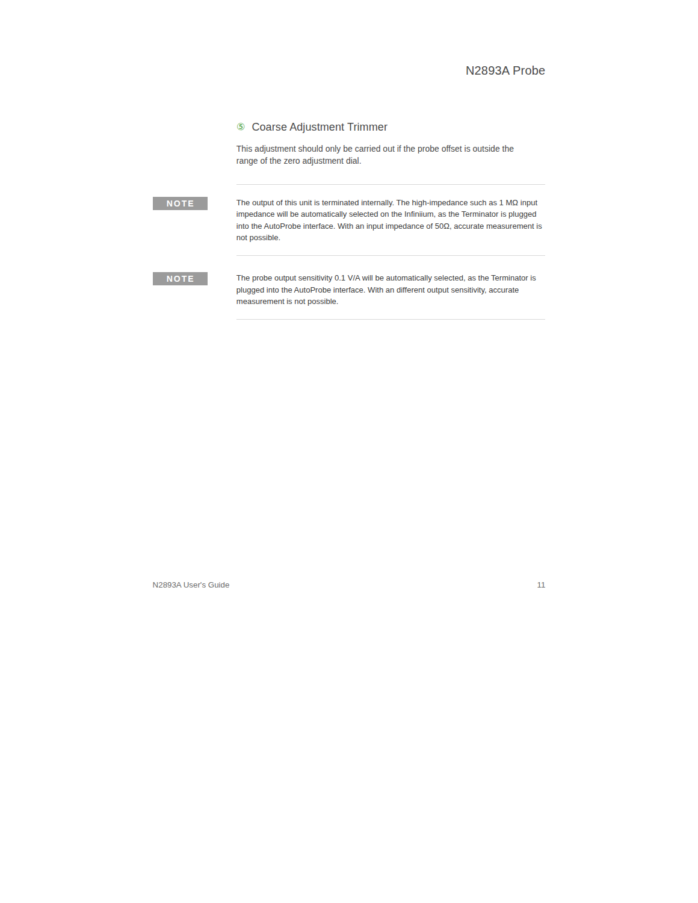N2893A Probe
⑤ Coarse Adjustment Trimmer
This adjustment should only be carried out if the probe offset is outside the range of the zero adjustment dial.
NOTE
The output of this unit is terminated internally. The high-impedance such as 1 MΩ input impedance will be automatically selected on the Infiniium, as the Terminator is plugged into the AutoProbe interface. With an input impedance of 50Ω, accurate measurement is not possible.
NOTE
The probe output sensitivity 0.1 V/A will be automatically selected, as the Terminator is plugged into the AutoProbe interface. With an different output sensitivity, accurate measurement is not possible.
N2893A User's Guide 11